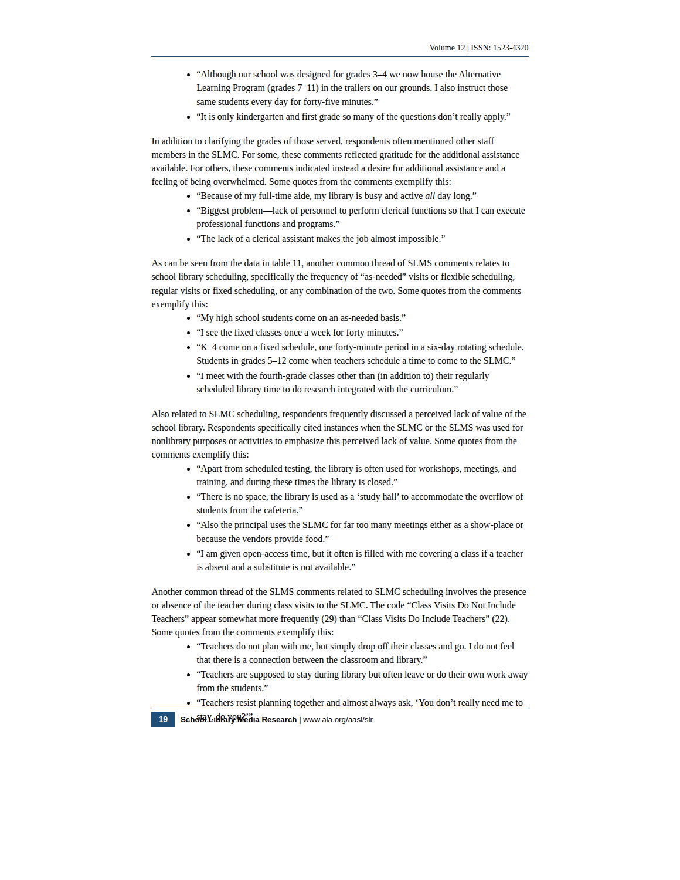Volume 12 | ISSN: 1523-4320
“Although our school was designed for grades 3–4 we now house the Alternative Learning Program (grades 7–11) in the trailers on our grounds. I also instruct those same students every day for forty-five minutes.”
“It is only kindergarten and first grade so many of the questions don’t really apply.”
In addition to clarifying the grades of those served, respondents often mentioned other staff members in the SLMC. For some, these comments reflected gratitude for the additional assistance available. For others, these comments indicated instead a desire for additional assistance and a feeling of being overwhelmed. Some quotes from the comments exemplify this:
“Because of my full-time aide, my library is busy and active all day long.”
“Biggest problem—lack of personnel to perform clerical functions so that I can execute professional functions and programs.”
“The lack of a clerical assistant makes the job almost impossible.”
As can be seen from the data in table 11, another common thread of SLMS comments relates to school library scheduling, specifically the frequency of “as-needed” visits or flexible scheduling, regular visits or fixed scheduling, or any combination of the two. Some quotes from the comments exemplify this:
“My high school students come on an as-needed basis.”
“I see the fixed classes once a week for forty minutes.”
“K–4 come on a fixed schedule, one forty-minute period in a six-day rotating schedule. Students in grades 5–12 come when teachers schedule a time to come to the SLMC.”
“I meet with the fourth-grade classes other than (in addition to) their regularly scheduled library time to do research integrated with the curriculum.”
Also related to SLMC scheduling, respondents frequently discussed a perceived lack of value of the school library. Respondents specifically cited instances when the SLMC or the SLMS was used for nonlibrary purposes or activities to emphasize this perceived lack of value. Some quotes from the comments exemplify this:
“Apart from scheduled testing, the library is often used for workshops, meetings, and training, and during these times the library is closed.”
“There is no space, the library is used as a ‘study hall’ to accommodate the overflow of students from the cafeteria.”
“Also the principal uses the SLMC for far too many meetings either as a show-place or because the vendors provide food.”
“I am given open-access time, but it often is filled with me covering a class if a teacher is absent and a substitute is not available.”
Another common thread of the SLMS comments related to SLMC scheduling involves the presence or absence of the teacher during class visits to the SLMC. The code “Class Visits Do Not Include Teachers” appear somewhat more frequently (29) than “Class Visits Do Include Teachers” (22). Some quotes from the comments exemplify this:
“Teachers do not plan with me, but simply drop off their classes and go. I do not feel that there is a connection between the classroom and library.”
“Teachers are supposed to stay during library but often leave or do their own work away from the students.”
“Teachers resist planning together and almost always ask, ‘You don’t really need me to stay, do you?’”
19 School Library Media Research | www.ala.org/aasl/slr